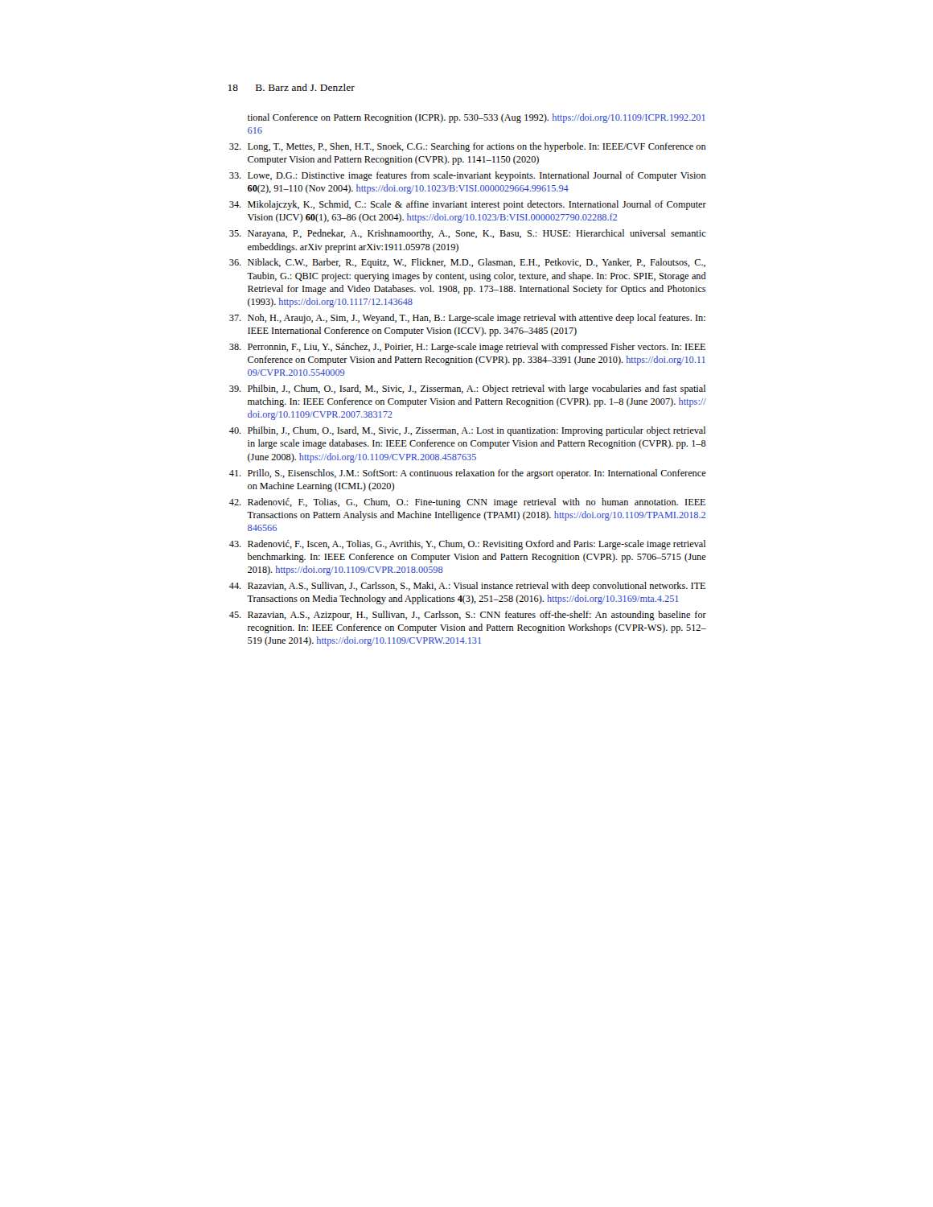18 B. Barz and J. Denzler
tional Conference on Pattern Recognition (ICPR). pp. 530–533 (Aug 1992). https://doi.org/10.1109/ICPR.1992.201616
32. Long, T., Mettes, P., Shen, H.T., Snoek, C.G.: Searching for actions on the hyperbole. In: IEEE/CVF Conference on Computer Vision and Pattern Recognition (CVPR). pp. 1141–1150 (2020)
33. Lowe, D.G.: Distinctive image features from scale-invariant keypoints. International Journal of Computer Vision 60(2), 91–110 (Nov 2004). https://doi.org/10.1023/B:VISI.0000029664.99615.94
34. Mikolajczyk, K., Schmid, C.: Scale & affine invariant interest point detectors. International Journal of Computer Vision (IJCV) 60(1), 63–86 (Oct 2004). https://doi.org/10.1023/B:VISI.0000027790.02288.f2
35. Narayana, P., Pednekar, A., Krishnamoorthy, A., Sone, K., Basu, S.: HUSE: Hierarchical universal semantic embeddings. arXiv preprint arXiv:1911.05978 (2019)
36. Niblack, C.W., Barber, R., Equitz, W., Flickner, M.D., Glasman, E.H., Petkovic, D., Yanker, P., Faloutsos, C., Taubin, G.: QBIC project: querying images by content, using color, texture, and shape. In: Proc. SPIE, Storage and Retrieval for Image and Video Databases. vol. 1908, pp. 173–188. International Society for Optics and Photonics (1993). https://doi.org/10.1117/12.143648
37. Noh, H., Araujo, A., Sim, J., Weyand, T., Han, B.: Large-scale image retrieval with attentive deep local features. In: IEEE International Conference on Computer Vision (ICCV). pp. 3476–3485 (2017)
38. Perronnin, F., Liu, Y., Sánchez, J., Poirier, H.: Large-scale image retrieval with compressed Fisher vectors. In: IEEE Conference on Computer Vision and Pattern Recognition (CVPR). pp. 3384–3391 (June 2010). https://doi.org/10.1109/CVPR.2010.5540009
39. Philbin, J., Chum, O., Isard, M., Sivic, J., Zisserman, A.: Object retrieval with large vocabularies and fast spatial matching. In: IEEE Conference on Computer Vision and Pattern Recognition (CVPR). pp. 1–8 (June 2007). https://doi.org/10.1109/CVPR.2007.383172
40. Philbin, J., Chum, O., Isard, M., Sivic, J., Zisserman, A.: Lost in quantization: Improving particular object retrieval in large scale image databases. In: IEEE Conference on Computer Vision and Pattern Recognition (CVPR). pp. 1–8 (June 2008). https://doi.org/10.1109/CVPR.2008.4587635
41. Prillo, S., Eisenschlos, J.M.: SoftSort: A continuous relaxation for the argsort operator. In: International Conference on Machine Learning (ICML) (2020)
42. Radenović, F., Tolias, G., Chum, O.: Fine-tuning CNN image retrieval with no human annotation. IEEE Transactions on Pattern Analysis and Machine Intelligence (TPAMI) (2018). https://doi.org/10.1109/TPAMI.2018.2846566
43. Radenović, F., Iscen, A., Tolias, G., Avrithis, Y., Chum, O.: Revisiting Oxford and Paris: Large-scale image retrieval benchmarking. In: IEEE Conference on Computer Vision and Pattern Recognition (CVPR). pp. 5706–5715 (June 2018). https://doi.org/10.1109/CVPR.2018.00598
44. Razavian, A.S., Sullivan, J., Carlsson, S., Maki, A.: Visual instance retrieval with deep convolutional networks. ITE Transactions on Media Technology and Applications 4(3), 251–258 (2016). https://doi.org/10.3169/mta.4.251
45. Razavian, A.S., Azizpour, H., Sullivan, J., Carlsson, S.: CNN features off-the-shelf: An astounding baseline for recognition. In: IEEE Conference on Computer Vision and Pattern Recognition Workshops (CVPR-WS). pp. 512–519 (June 2014). https://doi.org/10.1109/CVPRW.2014.131